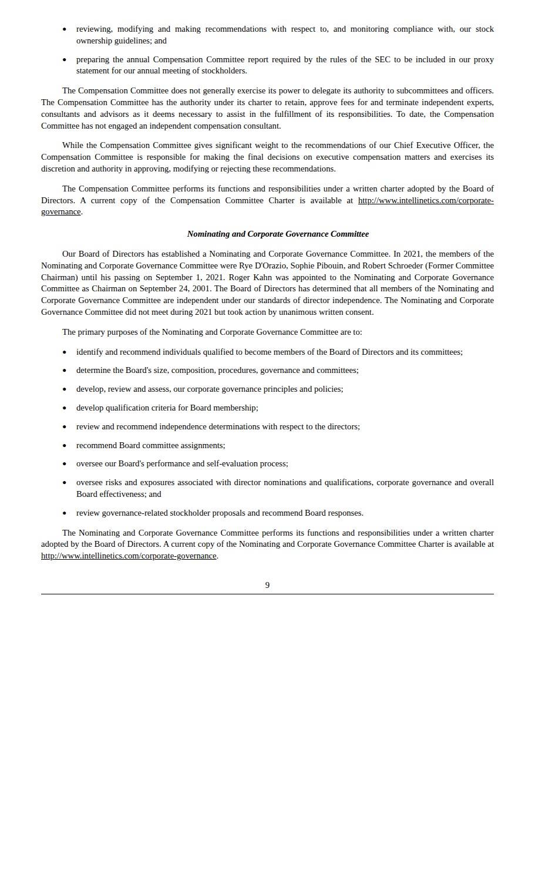reviewing, modifying and making recommendations with respect to, and monitoring compliance with, our stock ownership guidelines; and
preparing the annual Compensation Committee report required by the rules of the SEC to be included in our proxy statement for our annual meeting of stockholders.
The Compensation Committee does not generally exercise its power to delegate its authority to subcommittees and officers. The Compensation Committee has the authority under its charter to retain, approve fees for and terminate independent experts, consultants and advisors as it deems necessary to assist in the fulfillment of its responsibilities. To date, the Compensation Committee has not engaged an independent compensation consultant.
While the Compensation Committee gives significant weight to the recommendations of our Chief Executive Officer, the Compensation Committee is responsible for making the final decisions on executive compensation matters and exercises its discretion and authority in approving, modifying or rejecting these recommendations.
The Compensation Committee performs its functions and responsibilities under a written charter adopted by the Board of Directors. A current copy of the Compensation Committee Charter is available at http://www.intellinetics.com/corporate-governance.
Nominating and Corporate Governance Committee
Our Board of Directors has established a Nominating and Corporate Governance Committee. In 2021, the members of the Nominating and Corporate Governance Committee were Rye D'Orazio, Sophie Pibouin, and Robert Schroeder (Former Committee Chairman) until his passing on September 1, 2021. Roger Kahn was appointed to the Nominating and Corporate Governance Committee as Chairman on September 24, 2001. The Board of Directors has determined that all members of the Nominating and Corporate Governance Committee are independent under our standards of director independence. The Nominating and Corporate Governance Committee did not meet during 2021 but took action by unanimous written consent.
The primary purposes of the Nominating and Corporate Governance Committee are to:
identify and recommend individuals qualified to become members of the Board of Directors and its committees;
determine the Board's size, composition, procedures, governance and committees;
develop, review and assess, our corporate governance principles and policies;
develop qualification criteria for Board membership;
review and recommend independence determinations with respect to the directors;
recommend Board committee assignments;
oversee our Board's performance and self-evaluation process;
oversee risks and exposures associated with director nominations and qualifications, corporate governance and overall Board effectiveness; and
review governance-related stockholder proposals and recommend Board responses.
The Nominating and Corporate Governance Committee performs its functions and responsibilities under a written charter adopted by the Board of Directors. A current copy of the Nominating and Corporate Governance Committee Charter is available at http://www.intellinetics.com/corporate-governance.
9